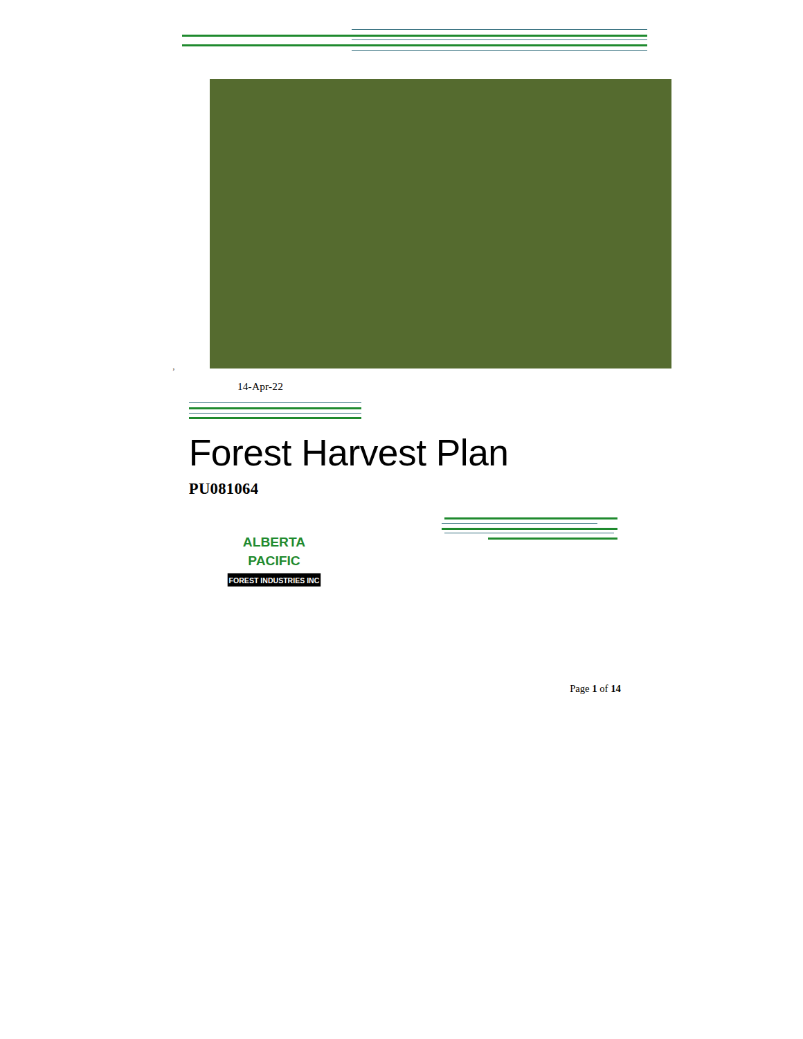’
14-Apr-22
Forest Harvest Plan
PU081064
Page 1 of 14